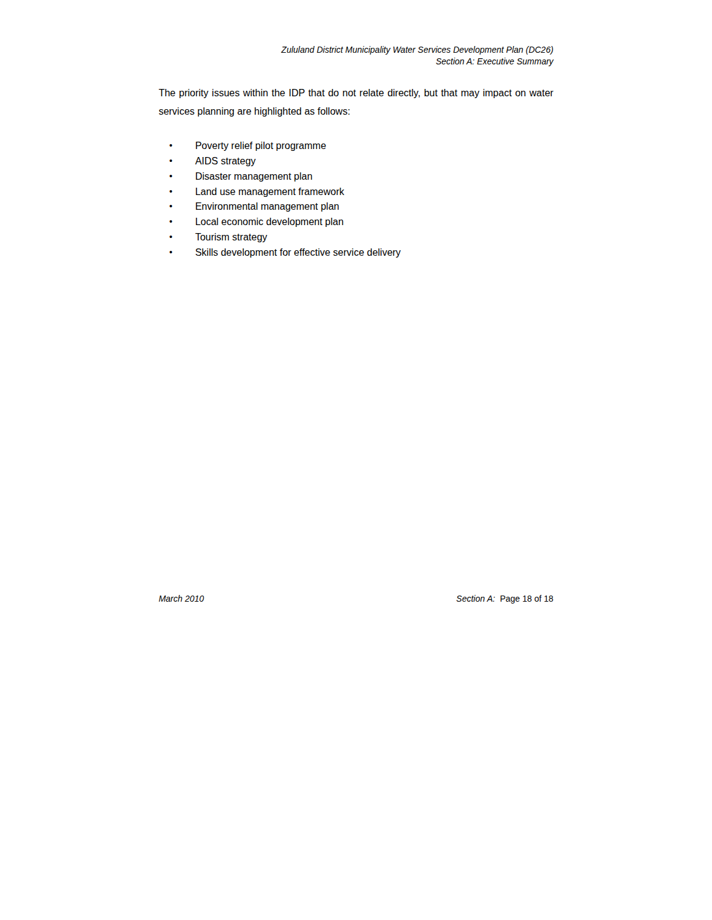Zululand District Municipality Water Services Development Plan (DC26) Section A: Executive Summary
The priority issues within the IDP that do not relate directly, but that may impact on water services planning are highlighted as follows:
Poverty relief pilot programme
AIDS strategy
Disaster management plan
Land use management framework
Environmental management plan
Local economic development plan
Tourism strategy
Skills development for effective service delivery
March 2010
Section A: Page 18 of 18